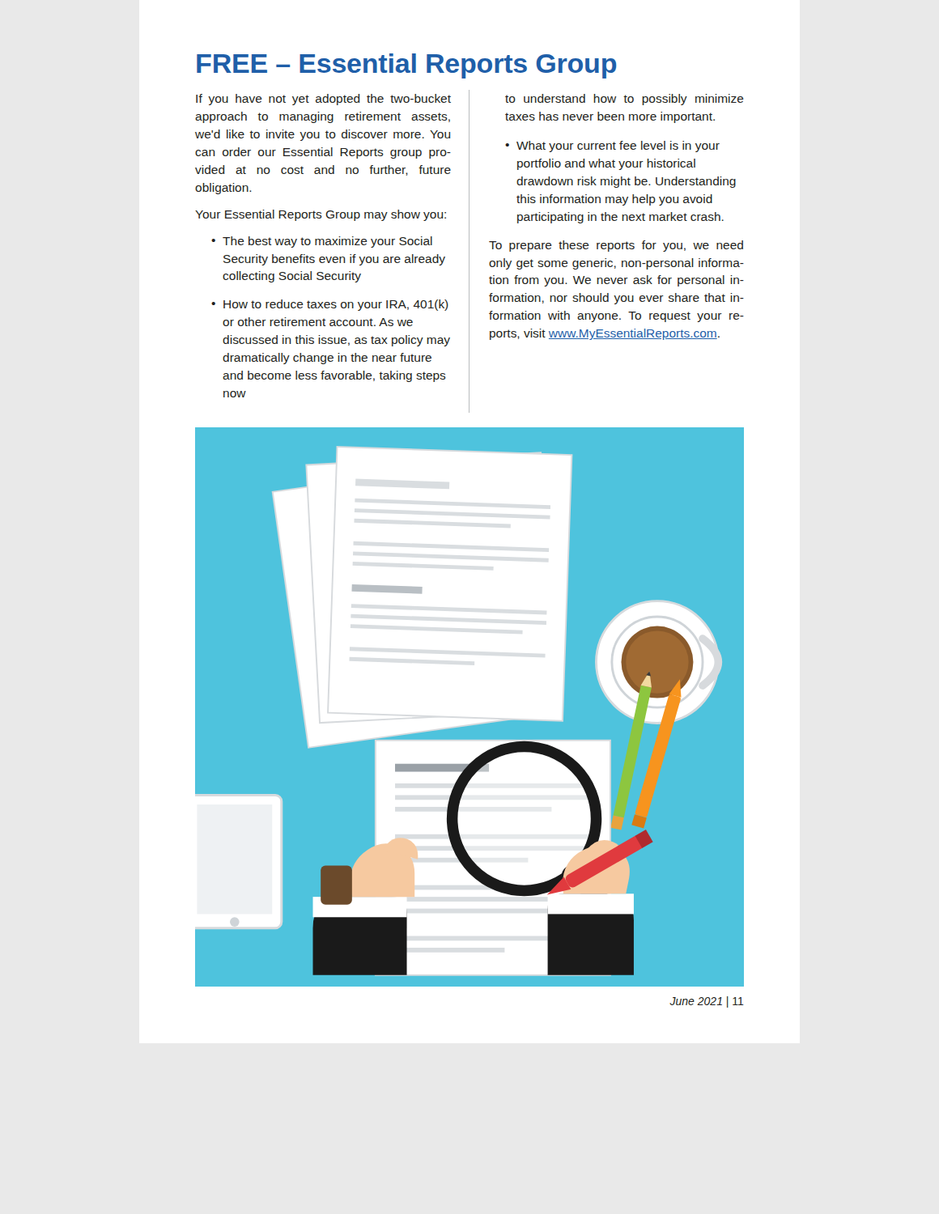FREE – Essential Reports Group
If you have not yet adopted the two-bucket approach to managing retirement assets, we'd like to invite you to discover more. You can order our Essential Reports group provided at no cost and no further, future obligation.
Your Essential Reports Group may show you:
The best way to maximize your Social Security benefits even if you are already collecting Social Security
How to reduce taxes on your IRA, 401(k) or other retirement account. As we discussed in this issue, as tax policy may dramatically change in the near future and become less favorable, taking steps now
to understand how to possibly minimize taxes has never been more important.
What your current fee level is in your portfolio and what your historical drawdown risk might be. Understanding this information may help you avoid participating in the next market crash.
To prepare these reports for you, we need only get some generic, non-personal information from you. We never ask for personal information, nor should you ever share that information with anyone. To request your reports, visit www.MyEssentialReports.com.
June 2021 | 11